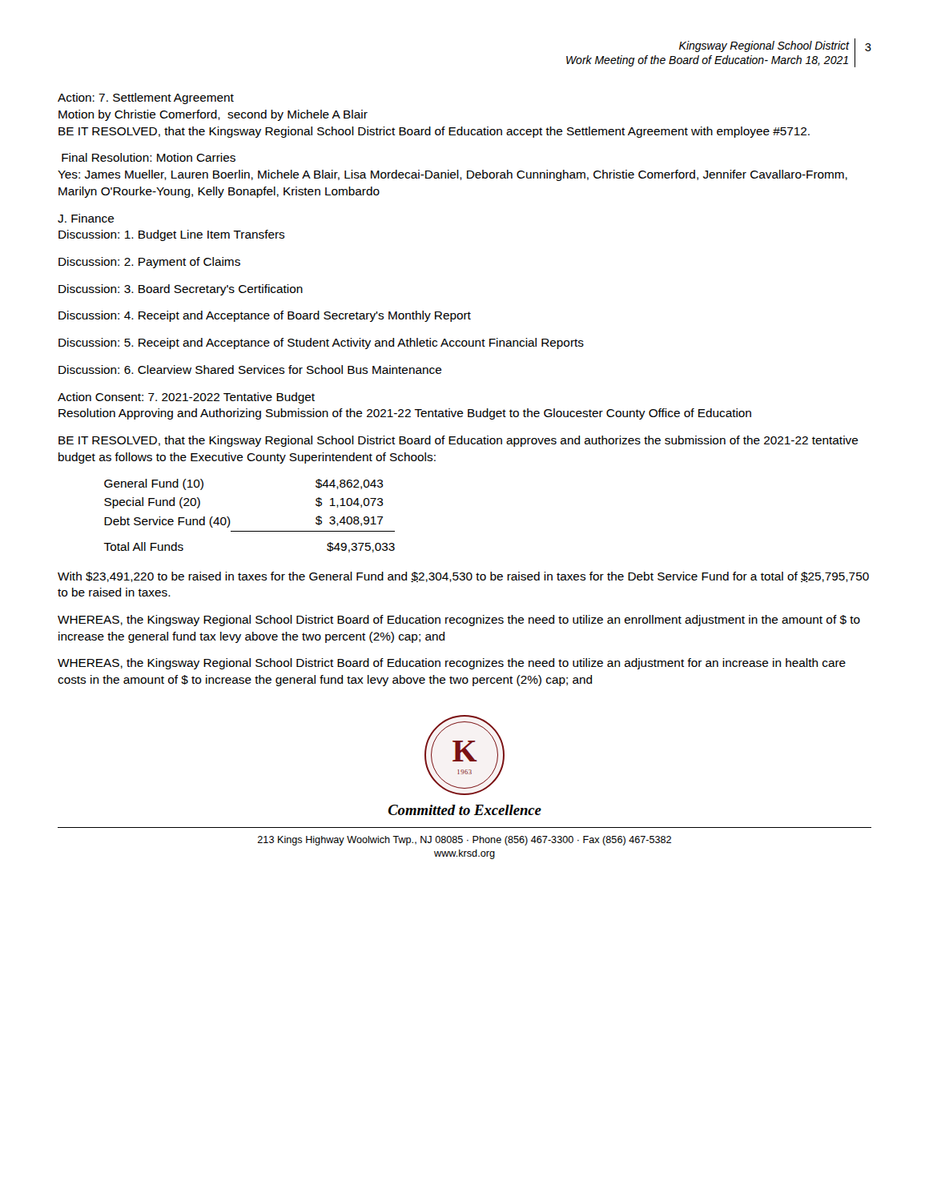3 Kingsway Regional School District
Work Meeting of the Board of Education- March 18, 2021
Action: 7. Settlement Agreement
Motion by Christie Comerford, second by Michele A Blair
BE IT RESOLVED, that the Kingsway Regional School District Board of Education accept the Settlement Agreement with employee #5712.
Final Resolution: Motion Carries
Yes: James Mueller, Lauren Boerlin, Michele A Blair, Lisa Mordecai-Daniel, Deborah Cunningham, Christie Comerford, Jennifer Cavallaro-Fromm, Marilyn O'Rourke-Young, Kelly Bonapfel, Kristen Lombardo
J. Finance
Discussion: 1. Budget Line Item Transfers
Discussion: 2. Payment of Claims
Discussion: 3. Board Secretary's Certification
Discussion: 4. Receipt and Acceptance of Board Secretary's Monthly Report
Discussion: 5. Receipt and Acceptance of Student Activity and Athletic Account Financial Reports
Discussion: 6. Clearview Shared Services for School Bus Maintenance
Action Consent: 7. 2021-2022 Tentative Budget
Resolution Approving and Authorizing Submission of the 2021-22 Tentative Budget to the Gloucester County Office of Education
BE IT RESOLVED, that the Kingsway Regional School District Board of Education approves and authorizes the submission of the 2021-22 tentative budget as follows to the Executive County Superintendent of Schools:
| General Fund (10) | $44,862,043 |
| Special Fund (20) | $ 1,104,073 |
| Debt Service Fund (40) | $ 3,408,917 |
| Total All Funds | $49,375,033 |
With $23,491,220 to be raised in taxes for the General Fund and $2,304,530 to be raised in taxes for the Debt Service Fund for a total of $25,795,750 to be raised in taxes.
WHEREAS, the Kingsway Regional School District Board of Education recognizes the need to utilize an enrollment adjustment in the amount of $ to increase the general fund tax levy above the two percent (2%) cap; and
WHEREAS, the Kingsway Regional School District Board of Education recognizes the need to utilize an adjustment for an increase in health care costs in the amount of $ to increase the general fund tax levy above the two percent (2%) cap; and
K 1963
Committed to Excellence
213 Kings Highway Woolwich Twp., NJ 08085 · Phone (856) 467-3300 · Fax (856) 467-5382
www.krsd.org